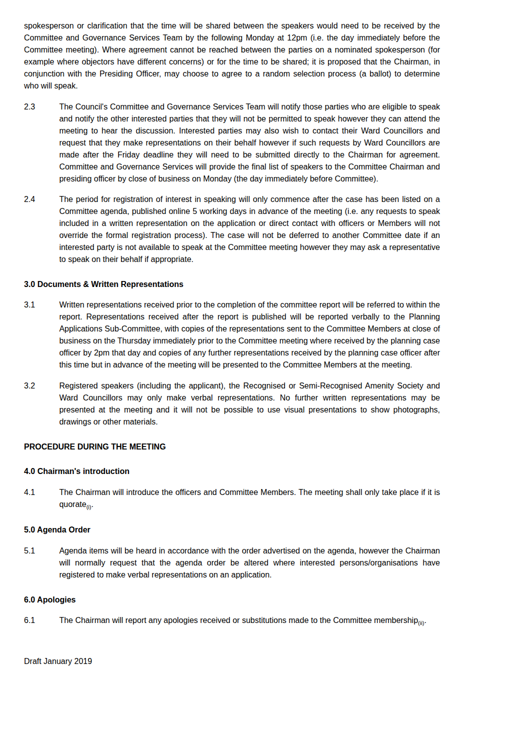spokesperson or clarification that the time will be shared between the speakers would need to be received by the Committee and Governance Services Team by the following Monday at 12pm (i.e. the day immediately before the Committee meeting). Where agreement cannot be reached between the parties on a nominated spokesperson (for example where objectors have different concerns) or for the time to be shared; it is proposed that the Chairman, in conjunction with the Presiding Officer, may choose to agree to a random selection process (a ballot) to determine who will speak.
2.3
The Council's Committee and Governance Services Team will notify those parties who are eligible to speak and notify the other interested parties that they will not be permitted to speak however they can attend the meeting to hear the discussion. Interested parties may also wish to contact their Ward Councillors and request that they make representations on their behalf however if such requests by Ward Councillors are made after the Friday deadline they will need to be submitted directly to the Chairman for agreement. Committee and Governance Services will provide the final list of speakers to the Committee Chairman and presiding officer by close of business on Monday (the day immediately before Committee).
2.4
The period for registration of interest in speaking will only commence after the case has been listed on a Committee agenda, published online 5 working days in advance of the meeting (i.e. any requests to speak included in a written representation on the application or direct contact with officers or Members will not override the formal registration process). The case will not be deferred to another Committee date if an interested party is not available to speak at the Committee meeting however they may ask a representative to speak on their behalf if appropriate.
3.0 Documents & Written Representations
3.1
Written representations received prior to the completion of the committee report will be referred to within the report. Representations received after the report is published will be reported verbally to the Planning Applications Sub-Committee, with copies of the representations sent to the Committee Members at close of business on the Thursday immediately prior to the Committee meeting where received by the planning case officer by 2pm that day and copies of any further representations received by the planning case officer after this time but in advance of the meeting will be presented to the Committee Members at the meeting.
3.2
Registered speakers (including the applicant), the Recognised or Semi-Recognised Amenity Society and Ward Councillors may only make verbal representations. No further written representations may be presented at the meeting and it will not be possible to use visual presentations to show photographs, drawings or other materials.
PROCEDURE DURING THE MEETING
4.0 Chairman's introduction
4.1
The Chairman will introduce the officers and Committee Members. The meeting shall only take place if it is quorate(i).
5.0 Agenda Order
5.1
Agenda items will be heard in accordance with the order advertised on the agenda, however the Chairman will normally request that the agenda order be altered where interested persons/organisations have registered to make verbal representations on an application.
6.0 Apologies
6.1
The Chairman will report any apologies received or substitutions made to the Committee membership(ii).
Draft January 2019